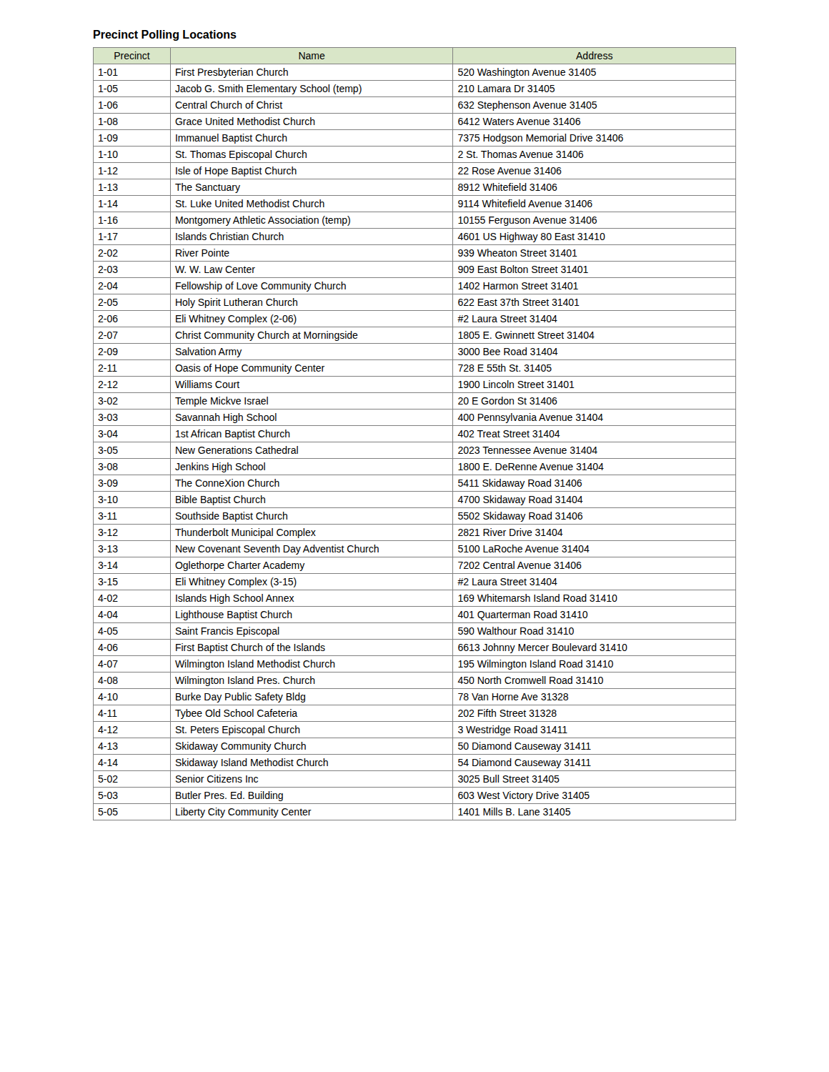Precinct Polling Locations
| Precinct | Name | Address |
| --- | --- | --- |
| 1-01 | First Presbyterian Church | 520 Washington Avenue 31405 |
| 1-05 | Jacob G. Smith Elementary School (temp) | 210 Lamara Dr 31405 |
| 1-06 | Central Church of Christ | 632 Stephenson Avenue 31405 |
| 1-08 | Grace United Methodist Church | 6412 Waters Avenue 31406 |
| 1-09 | Immanuel Baptist Church | 7375 Hodgson Memorial Drive 31406 |
| 1-10 | St. Thomas Episcopal Church | 2 St. Thomas Avenue 31406 |
| 1-12 | Isle of Hope Baptist Church | 22 Rose Avenue 31406 |
| 1-13 | The Sanctuary | 8912 Whitefield 31406 |
| 1-14 | St. Luke United Methodist Church | 9114 Whitefield Avenue 31406 |
| 1-16 | Montgomery Athletic Association (temp) | 10155 Ferguson Avenue 31406 |
| 1-17 | Islands Christian Church | 4601 US Highway 80 East 31410 |
| 2-02 | River Pointe | 939 Wheaton Street 31401 |
| 2-03 | W. W. Law Center | 909 East Bolton Street 31401 |
| 2-04 | Fellowship of Love Community Church | 1402 Harmon Street 31401 |
| 2-05 | Holy Spirit Lutheran Church | 622 East 37th Street 31401 |
| 2-06 | Eli Whitney Complex (2-06) | #2 Laura Street 31404 |
| 2-07 | Christ Community Church at Morningside | 1805 E. Gwinnett Street 31404 |
| 2-09 | Salvation Army | 3000 Bee Road 31404 |
| 2-11 | Oasis of Hope Community Center | 728 E 55th St. 31405 |
| 2-12 | Williams Court | 1900 Lincoln Street 31401 |
| 3-02 | Temple Mickve Israel | 20 E Gordon St 31406 |
| 3-03 | Savannah High School | 400 Pennsylvania Avenue 31404 |
| 3-04 | 1st African Baptist Church | 402 Treat Street 31404 |
| 3-05 | New Generations Cathedral | 2023 Tennessee Avenue 31404 |
| 3-08 | Jenkins High School | 1800 E. DeRenne Avenue 31404 |
| 3-09 | The ConneXion Church | 5411 Skidaway Road 31406 |
| 3-10 | Bible Baptist Church | 4700 Skidaway Road 31404 |
| 3-11 | Southside Baptist Church | 5502 Skidaway Road 31406 |
| 3-12 | Thunderbolt Municipal Complex | 2821 River Drive 31404 |
| 3-13 | New Covenant Seventh Day Adventist Church | 5100 LaRoche Avenue 31404 |
| 3-14 | Oglethorpe Charter Academy | 7202 Central Avenue 31406 |
| 3-15 | Eli Whitney Complex (3-15) | #2 Laura Street 31404 |
| 4-02 | Islands High School Annex | 169 Whitemarsh Island Road 31410 |
| 4-04 | Lighthouse Baptist Church | 401 Quarterman Road 31410 |
| 4-05 | Saint Francis Episcopal | 590 Walthour Road 31410 |
| 4-06 | First Baptist Church of the Islands | 6613 Johnny Mercer Boulevard 31410 |
| 4-07 | Wilmington Island Methodist Church | 195 Wilmington Island Road 31410 |
| 4-08 | Wilmington Island Pres. Church | 450 North Cromwell Road 31410 |
| 4-10 | Burke Day Public Safety Bldg | 78 Van Horne Ave 31328 |
| 4-11 | Tybee Old School Cafeteria | 202 Fifth Street 31328 |
| 4-12 | St. Peters Episcopal Church | 3 Westridge Road 31411 |
| 4-13 | Skidaway Community Church | 50 Diamond Causeway 31411 |
| 4-14 | Skidaway Island Methodist Church | 54 Diamond Causeway 31411 |
| 5-02 | Senior Citizens Inc | 3025 Bull Street 31405 |
| 5-03 | Butler Pres. Ed. Building | 603 West Victory Drive 31405 |
| 5-05 | Liberty City Community Center | 1401 Mills B. Lane 31405 |